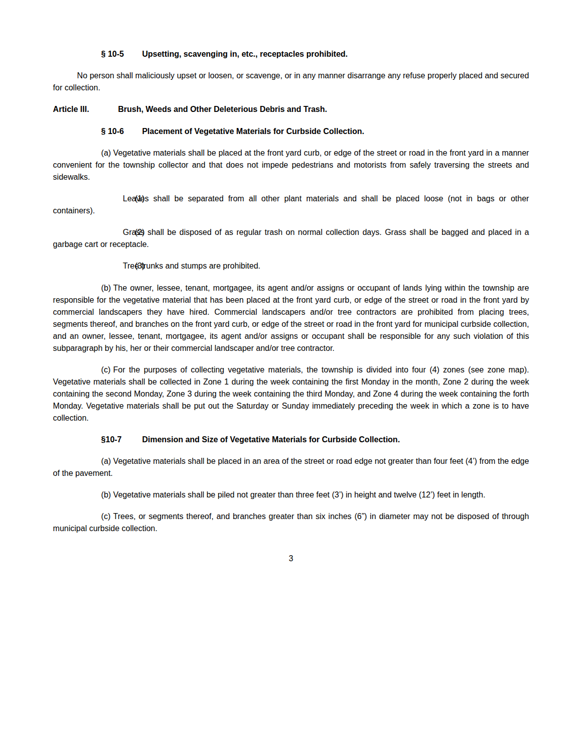§ 10-5 Upsetting, scavenging in, etc., receptacles prohibited.
No person shall maliciously upset or loosen, or scavenge, or in any manner disarrange any refuse properly placed and secured for collection.
Article III. Brush, Weeds and Other Deleterious Debris and Trash.
§ 10-6 Placement of Vegetative Materials for Curbside Collection.
(a) Vegetative materials shall be placed at the front yard curb, or edge of the street or road in the front yard in a manner convenient for the township collector and that does not impede pedestrians and motorists from safely traversing the streets and sidewalks.
(1) Leaves shall be separated from all other plant materials and shall be placed loose (not in bags or other containers).
(2) Grass shall be disposed of as regular trash on normal collection days. Grass shall be bagged and placed in a garbage cart or receptacle.
(3) Tree trunks and stumps are prohibited.
(b) The owner, lessee, tenant, mortgagee, its agent and/or assigns or occupant of lands lying within the township are responsible for the vegetative material that has been placed at the front yard curb, or edge of the street or road in the front yard by commercial landscapers they have hired. Commercial landscapers and/or tree contractors are prohibited from placing trees, segments thereof, and branches on the front yard curb, or edge of the street or road in the front yard for municipal curbside collection, and an owner, lessee, tenant, mortgagee, its agent and/or assigns or occupant shall be responsible for any such violation of this subparagraph by his, her or their commercial landscaper and/or tree contractor.
(c) For the purposes of collecting vegetative materials, the township is divided into four (4) zones (see zone map). Vegetative materials shall be collected in Zone 1 during the week containing the first Monday in the month, Zone 2 during the week containing the second Monday, Zone 3 during the week containing the third Monday, and Zone 4 during the week containing the forth Monday. Vegetative materials shall be put out the Saturday or Sunday immediately preceding the week in which a zone is to have collection.
§10-7 Dimension and Size of Vegetative Materials for Curbside Collection.
(a) Vegetative materials shall be placed in an area of the street or road edge not greater than four feet (4’) from the edge of the pavement.
(b) Vegetative materials shall be piled not greater than three feet (3’) in height and twelve (12’) feet in length.
(c) Trees, or segments thereof, and branches greater than six inches (6”) in diameter may not be disposed of through municipal curbside collection.
3